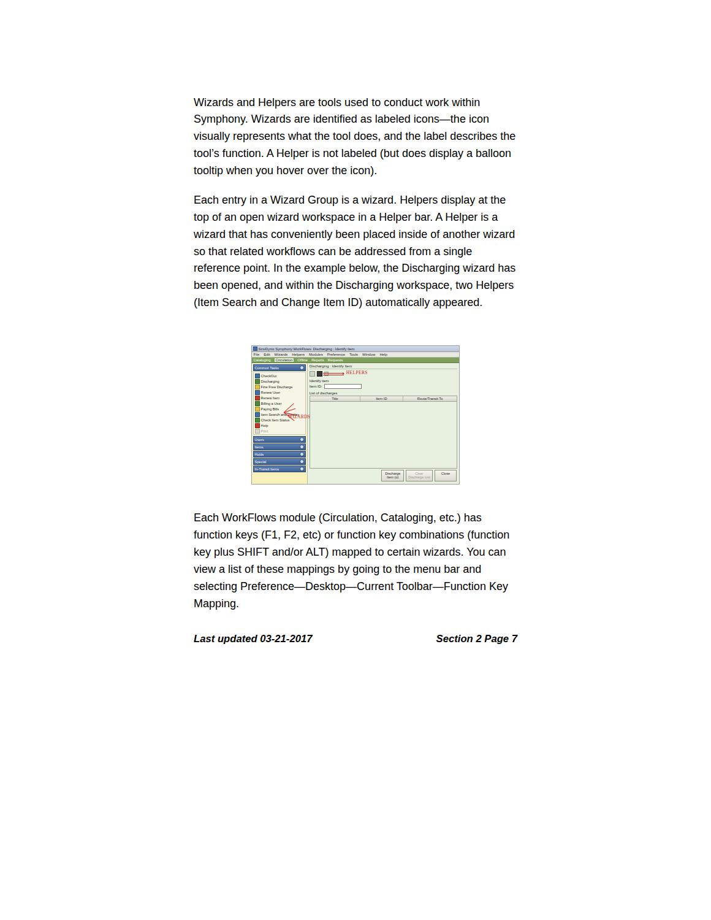Wizards and Helpers are tools used to conduct work within Symphony. Wizards are identified as labeled icons—the icon visually represents what the tool does, and the label describes the tool’s function. A Helper is not labeled (but does display a balloon tooltip when you hover over the icon).
Each entry in a Wizard Group is a wizard. Helpers display at the top of an open wizard workspace in a Helper bar. A Helper is a wizard that has conveniently been placed inside of another wizard so that related workflows can be addressed from a single reference point. In the example below, the Discharging wizard has been opened, and within the Discharging workspace, two Helpers (Item Search and Change Item ID) automatically appeared.
SirsiDynix Symphony WorkFlows: Discharging : Identify Item
File Edit Wizards Helpers Modules Preference Tools Window Help
Cataloging Circulation Offline Reports Requests
Common Tasks
CheckOut
Discharging
Fine Free Discharge
Renew User
Renew Item
Billing a User
Paying Bills
Item Search and Display
Check Item Status
Help
Print
Users
Items
Holds
Special
In-Transit Items
WIZARDS
Discharging : Identify Item
HELPERS
Identify item
Item ID:
List of discharges
Title
Item ID
Route/Transit To
Discharge
Item (o)
Clear
Discharge List
Close
Each WorkFlows module (Circulation, Cataloging, etc.) has function keys (F1, F2, etc) or function key combinations (function key plus SHIFT and/or ALT) mapped to certain wizards. You can view a list of these mappings by going to the menu bar and selecting Preference—Desktop—Current Toolbar—Function Key Mapping.
Last updated 03-21-2017 Section 2 Page 7